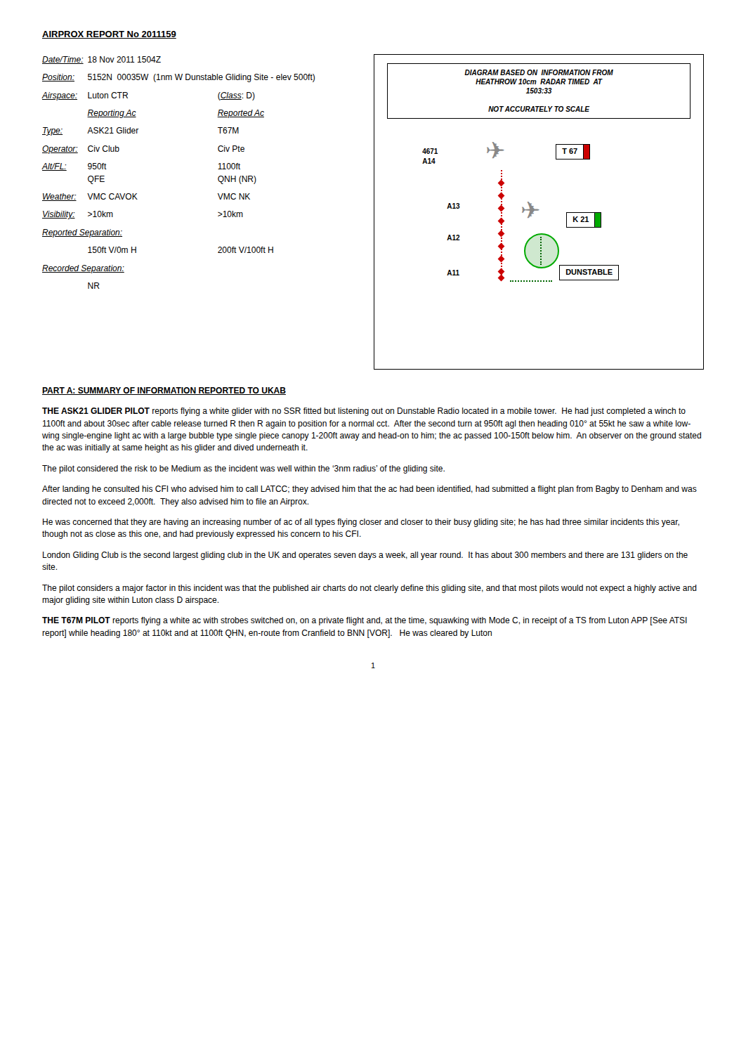AIRPROX REPORT No 2011159
| Date/Time: | 18 Nov 2011 1504Z |
| Position: | 5152N 00035W (1nm W Dunstable Gliding Site - elev 500ft) |
| Airspace: | Luton CTR | ( Class : D) |
| | Reporting Ac | Reported Ac |
| Type: | ASK21 Glider | T67M |
| Operator: | Civ Club | Civ Pte |
| Alt/FL: | 950ft QFE | 1100ft QNH (NR) |
| Weather: | VMC CAVOK | VMC NK |
| Visibility: | >10km | >10km |
| Reported Separation: |
| | 150ft V/0m H | 200ft V/100ft H |
| Recorded Separation: |
| | NR |
DIAGRAM BASED ON INFORMATION FROM
HEATHROW 10cm RADAR TIMED AT
1503:33
NOT ACCURATELY TO SCALE
✈
T 67
4671
A14
A13
A12
A11
✈
K 21
DUNSTABLE
PART A: SUMMARY OF INFORMATION REPORTED TO UKAB
THE ASK21 GLIDER PILOT reports flying a white glider with no SSR fitted but listening out on Dunstable Radio located in a mobile tower. He had just completed a winch to 1100ft and about 30sec after cable release turned R then R again to position for a normal cct. After the second turn at 950ft agl then heading 010° at 55kt he saw a white low-wing single-engine light ac with a large bubble type single piece canopy 1-200ft away and head-on to him; the ac passed 100-150ft below him. An observer on the ground stated the ac was initially at same height as his glider and dived underneath it.
The pilot considered the risk to be Medium as the incident was well within the ‘3nm radius’ of the gliding site.
After landing he consulted his CFI who advised him to call LATCC; they advised him that the ac had been identified, had submitted a flight plan from Bagby to Denham and was directed not to exceed 2,000ft. They also advised him to file an Airprox.
He was concerned that they are having an increasing number of ac of all types flying closer and closer to their busy gliding site; he has had three similar incidents this year, though not as close as this one, and had previously expressed his concern to his CFI.
London Gliding Club is the second largest gliding club in the UK and operates seven days a week, all year round. It has about 300 members and there are 131 gliders on the site.
The pilot considers a major factor in this incident was that the published air charts do not clearly define this gliding site, and that most pilots would not expect a highly active and major gliding site within Luton class D airspace.
THE T67M PILOT reports flying a white ac with strobes switched on, on a private flight and, at the time, squawking with Mode C, in receipt of a TS from Luton APP [See ATSI report] while heading 180° at 110kt and at 1100ft QHN, en-route from Cranfield to BNN [VOR]. He was cleared by Luton
1